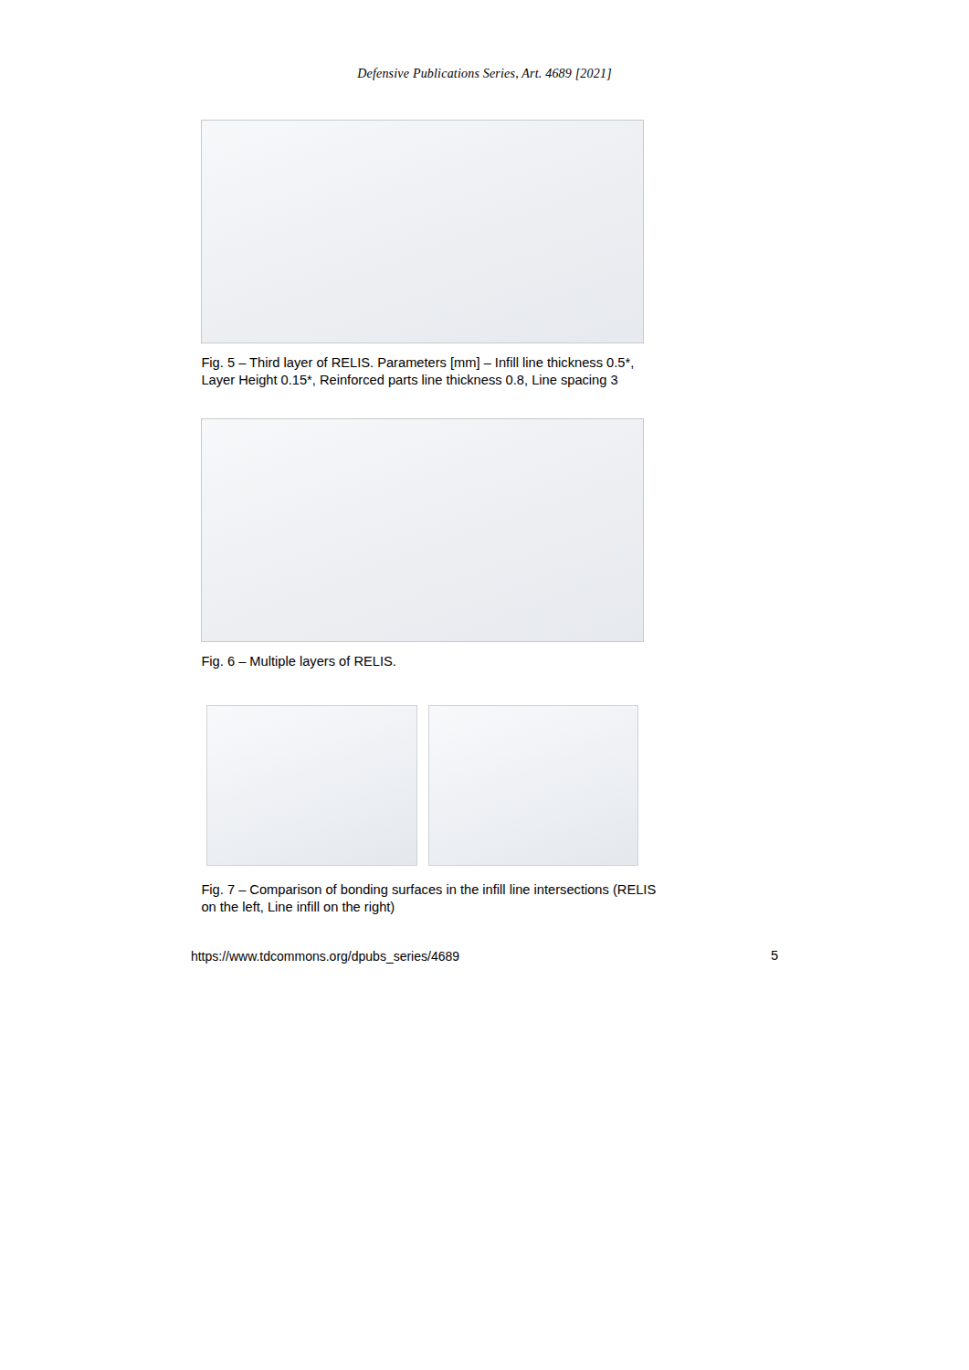Defensive Publications Series, Art. 4689 [2021]
Fig. 5 – Third layer of RELIS. Parameters [mm] – Infill line thickness 0.5*, Layer Height 0.15*, Reinforced parts line thickness 0.8, Line spacing 3
Fig. 6 – Multiple layers of RELIS.
Fig. 7 – Comparison of bonding surfaces in the infill line intersections (RELIS on the left, Line infill on the right)
https://www.tdcommons.org/dpubs_series/4689 5